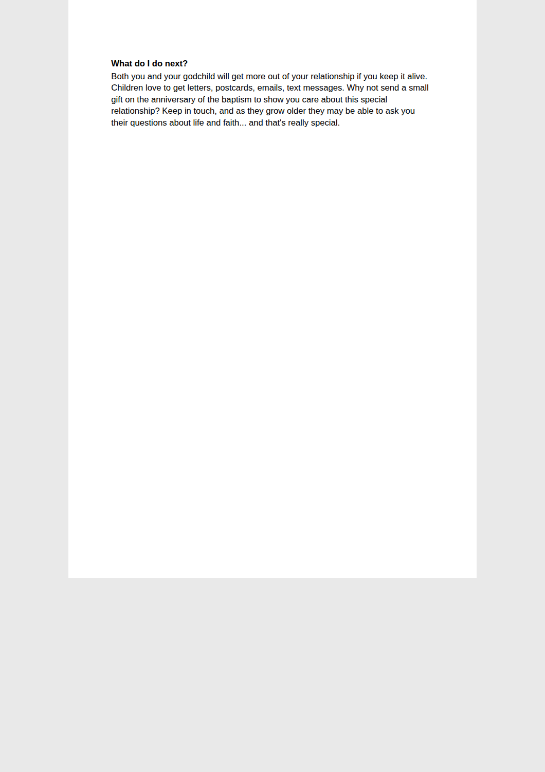What do I do next?
Both you and your godchild will get more out of your relationship if you keep it alive. Children love to get letters, postcards, emails, text messages. Why not send a small gift on the anniversary of the baptism to show you care about this special relationship? Keep in touch, and as they grow older they may be able to ask you their questions about life and faith... and that's really special.